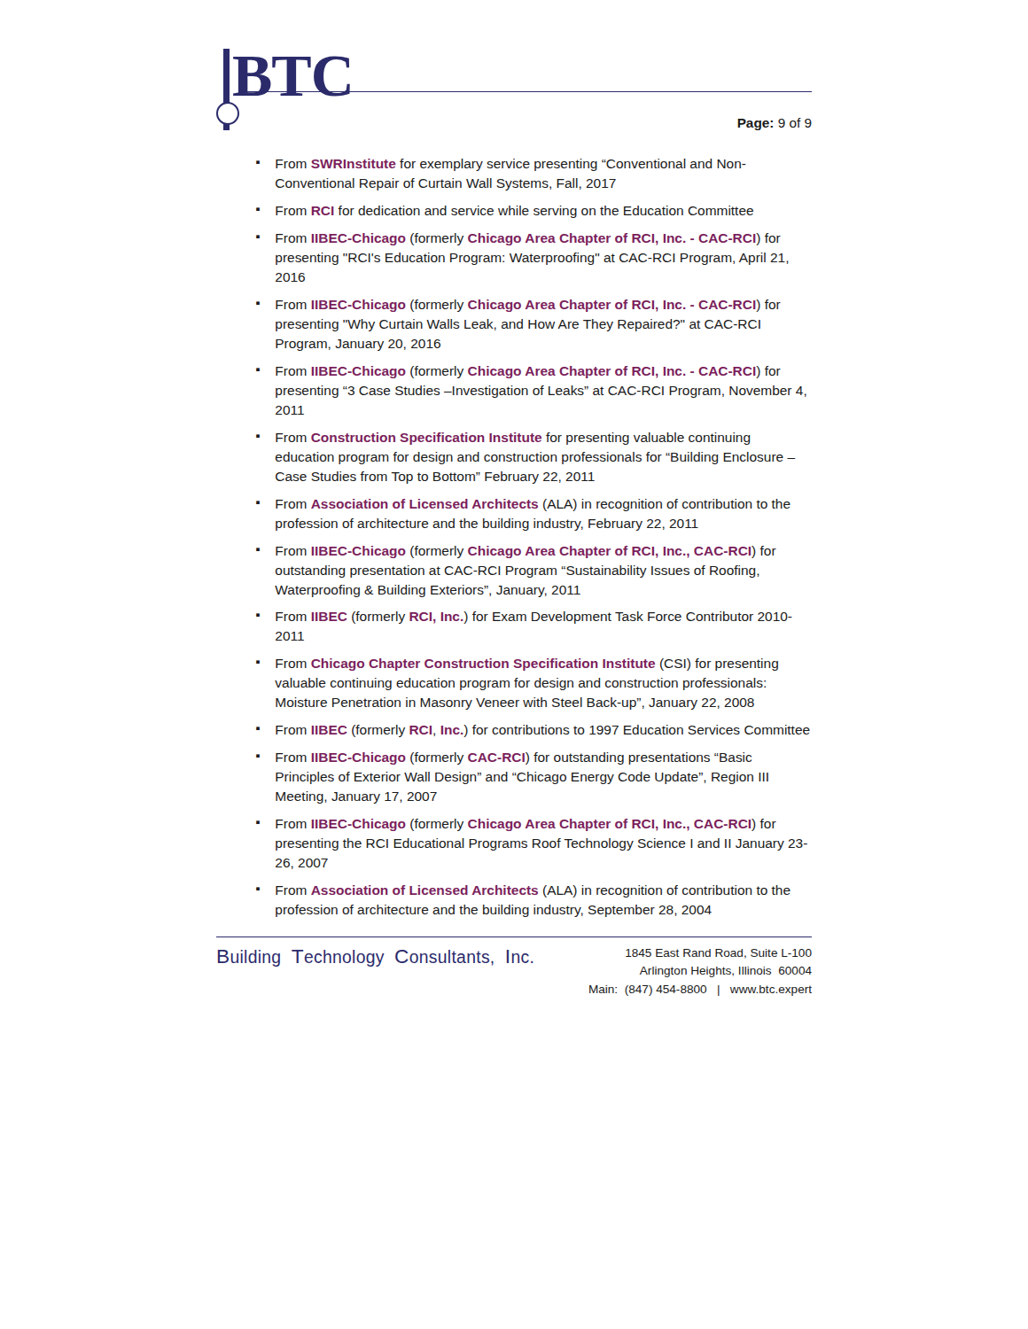BTC
Page: 9 of 9
From SWRInstitute for exemplary service presenting “Conventional and Non-Conventional Repair of Curtain Wall Systems, Fall, 2017
From RCI for dedication and service while serving on the Education Committee
From IIBEC-Chicago (formerly Chicago Area Chapter of RCI, Inc. - CAC-RCI) for presenting "RCI's Education Program: Waterproofing" at CAC-RCI Program, April 21, 2016
From IIBEC-Chicago (formerly Chicago Area Chapter of RCI, Inc. - CAC-RCI) for presenting "Why Curtain Walls Leak, and How Are They Repaired?" at CAC-RCI Program, January 20, 2016
From IIBEC-Chicago (formerly Chicago Area Chapter of RCI, Inc. - CAC-RCI) for presenting “3 Case Studies –Investigation of Leaks” at CAC-RCI Program, November 4, 2011
From Construction Specification Institute for presenting valuable continuing education program for design and construction professionals for “Building Enclosure – Case Studies from Top to Bottom” February 22, 2011
From Association of Licensed Architects (ALA) in recognition of contribution to the profession of architecture and the building industry, February 22, 2011
From IIBEC-Chicago (formerly Chicago Area Chapter of RCI, Inc., CAC-RCI) for outstanding presentation at CAC-RCI Program “Sustainability Issues of Roofing, Waterproofing & Building Exteriors”, January, 2011
From IIBEC (formerly RCI, Inc.) for Exam Development Task Force Contributor 2010-2011
From Chicago Chapter Construction Specification Institute (CSI) for presenting valuable continuing education program for design and construction professionals: Moisture Penetration in Masonry Veneer with Steel Back-up”, January 22, 2008
From IIBEC (formerly RCI, Inc.) for contributions to 1997 Education Services Committee
From IIBEC-Chicago (formerly CAC-RCI) for outstanding presentations “Basic Principles of Exterior Wall Design” and “Chicago Energy Code Update”, Region III Meeting, January 17, 2007
From IIBEC-Chicago (formerly Chicago Area Chapter of RCI, Inc., CAC-RCI) for presenting the RCI Educational Programs Roof Technology Science I and II January 23-26, 2007
From Association of Licensed Architects (ALA) in recognition of contribution to the profession of architecture and the building industry, September 28, 2004
Building Technology Consultants, Inc.
1845 East Rand Road, Suite L-100
Arlington Heights, Illinois 60004
Main: (847) 454-8800 | www.btc.expert